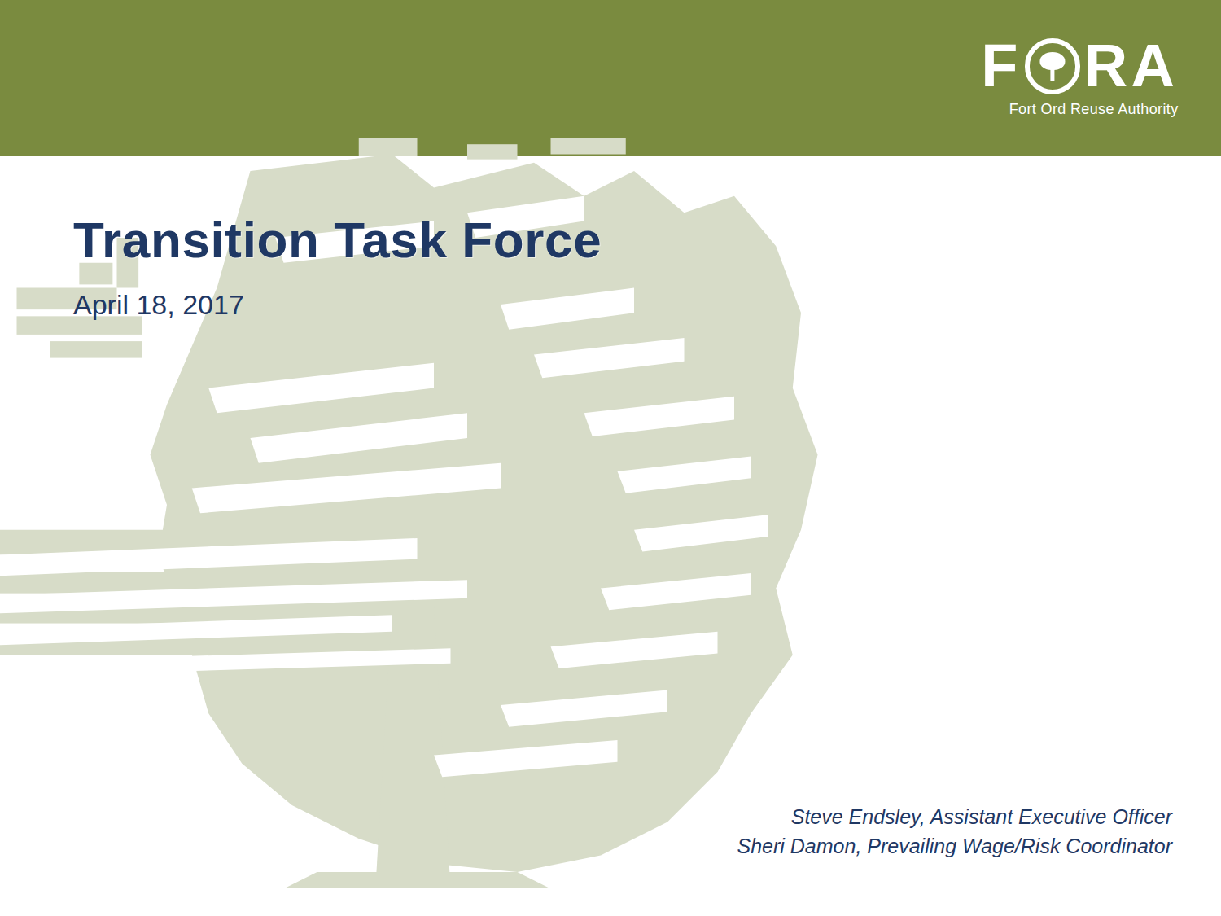F RA
Fort Ord Reuse Authority
Transition Task Force
April 18, 2017
Steve Endsley, Assistant Executive Officer
Sheri Damon, Prevailing Wage/Risk Coordinator